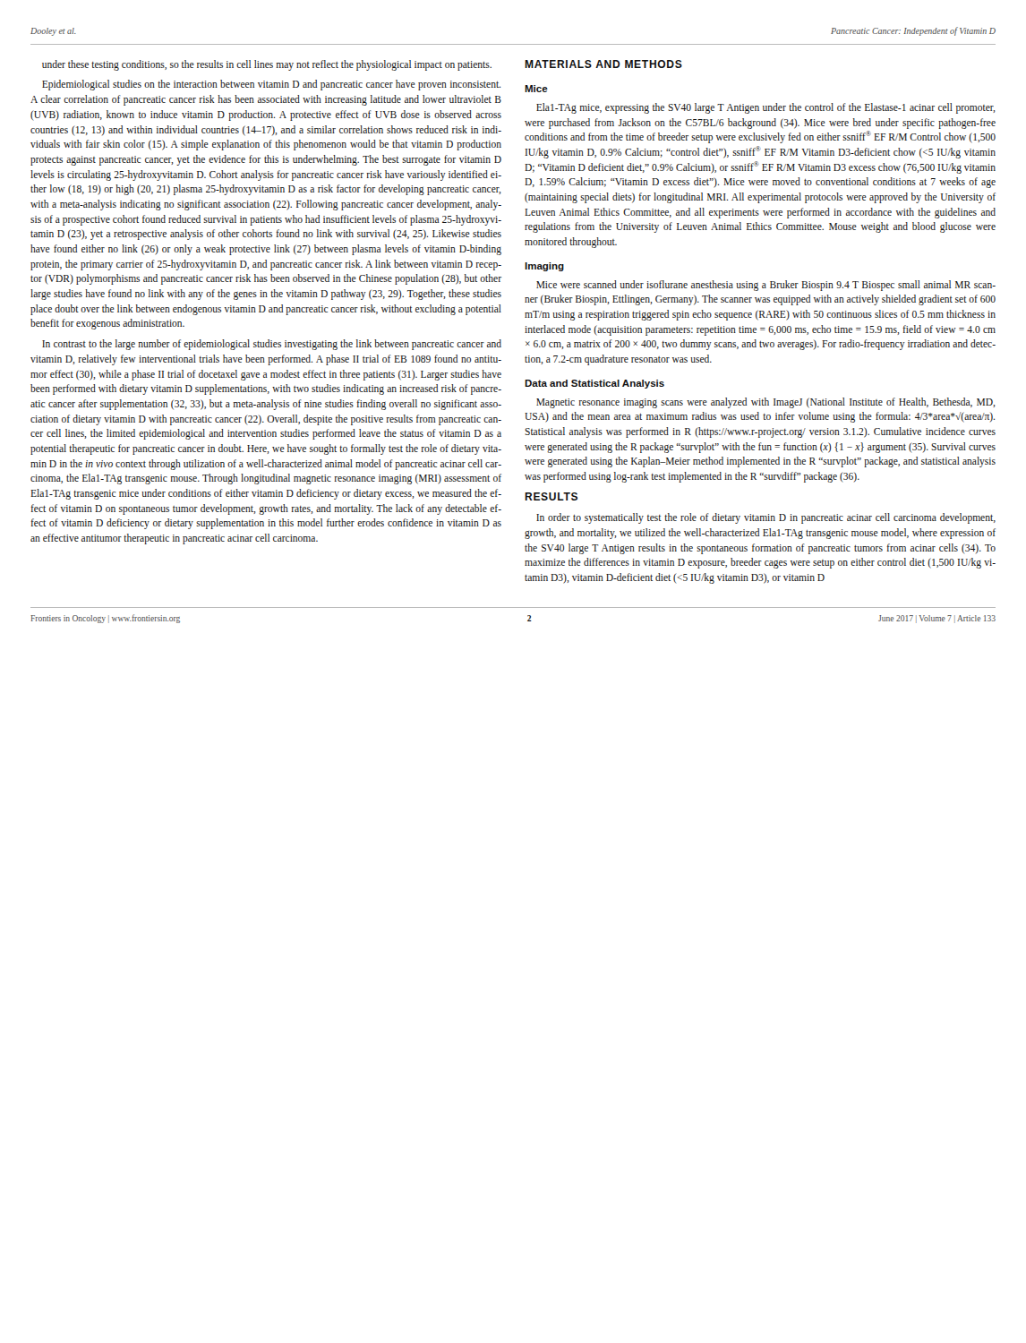Dooley et al.
Pancreatic Cancer: Independent of Vitamin D
under these testing conditions, so the results in cell lines may not reflect the physiological impact on patients.
Epidemiological studies on the interaction between vitamin D and pancreatic cancer have proven inconsistent. A clear correlation of pancreatic cancer risk has been associated with increasing latitude and lower ultraviolet B (UVB) radiation, known to induce vitamin D production. A protective effect of UVB dose is observed across countries (12, 13) and within individual countries (14–17), and a similar correlation shows reduced risk in individuals with fair skin color (15). A simple explanation of this phenomenon would be that vitamin D production protects against pancreatic cancer, yet the evidence for this is underwhelming. The best surrogate for vitamin D levels is circulating 25-hydroxyvitamin D. Cohort analysis for pancreatic cancer risk have variously identified either low (18, 19) or high (20, 21) plasma 25-hydroxyvitamin D as a risk factor for developing pancreatic cancer, with a meta-analysis indicating no significant association (22). Following pancreatic cancer development, analysis of a prospective cohort found reduced survival in patients who had insufficient levels of plasma 25-hydroxyvitamin D (23), yet a retrospective analysis of other cohorts found no link with survival (24, 25). Likewise studies have found either no link (26) or only a weak protective link (27) between plasma levels of vitamin D-binding protein, the primary carrier of 25-hydroxyvitamin D, and pancreatic cancer risk. A link between vitamin D receptor (VDR) polymorphisms and pancreatic cancer risk has been observed in the Chinese population (28), but other large studies have found no link with any of the genes in the vitamin D pathway (23, 29). Together, these studies place doubt over the link between endogenous vitamin D and pancreatic cancer risk, without excluding a potential benefit for exogenous administration.
In contrast to the large number of epidemiological studies investigating the link between pancreatic cancer and vitamin D, relatively few interventional trials have been performed. A phase II trial of EB 1089 found no antitumor effect (30), while a phase II trial of docetaxel gave a modest effect in three patients (31). Larger studies have been performed with dietary vitamin D supplementations, with two studies indicating an increased risk of pancreatic cancer after supplementation (32, 33), but a meta-analysis of nine studies finding overall no significant association of dietary vitamin D with pancreatic cancer (22). Overall, despite the positive results from pancreatic cancer cell lines, the limited epidemiological and intervention studies performed leave the status of vitamin D as a potential therapeutic for pancreatic cancer in doubt. Here, we have sought to formally test the role of dietary vitamin D in the in vivo context through utilization of a well-characterized animal model of pancreatic acinar cell carcinoma, the Ela1-TAg transgenic mouse. Through longitudinal magnetic resonance imaging (MRI) assessment of Ela1-TAg transgenic mice under conditions of either vitamin D deficiency or dietary excess, we measured the effect of vitamin D on spontaneous tumor development, growth rates, and mortality. The lack of any detectable effect of vitamin D deficiency or dietary supplementation in this model further erodes confidence in vitamin D as an effective antitumor therapeutic in pancreatic acinar cell carcinoma.
Materials and Methods
Mice
Ela1-TAg mice, expressing the SV40 large T Antigen under the control of the Elastase-1 acinar cell promoter, were purchased from Jackson on the C57BL/6 background (34). Mice were bred under specific pathogen-free conditions and from the time of breeder setup were exclusively fed on either ssniff® EF R/M Control chow (1,500 IU/kg vitamin D, 0.9% Calcium; “control diet”), ssniff® EF R/M Vitamin D3-deficient chow (<5 IU/kg vitamin D; “Vitamin D deficient diet,” 0.9% Calcium), or ssniff® EF R/M Vitamin D3 excess chow (76,500 IU/kg vitamin D, 1.59% Calcium; “Vitamin D excess diet”). Mice were moved to conventional conditions at 7 weeks of age (maintaining special diets) for longitudinal MRI. All experimental protocols were approved by the University of Leuven Animal Ethics Committee, and all experiments were performed in accordance with the guidelines and regulations from the University of Leuven Animal Ethics Committee. Mouse weight and blood glucose were monitored throughout.
Imaging
Mice were scanned under isoflurane anesthesia using a Bruker Biospin 9.4 T Biospec small animal MR scanner (Bruker Biospin, Ettlingen, Germany). The scanner was equipped with an actively shielded gradient set of 600 mT/m using a respiration triggered spin echo sequence (RARE) with 50 continuous slices of 0.5 mm thickness in interlaced mode (acquisition parameters: repetition time = 6,000 ms, echo time = 15.9 ms, field of view = 4.0 cm × 6.0 cm, a matrix of 200 × 400, two dummy scans, and two averages). For radio-frequency irradiation and detection, a 7.2-cm quadrature resonator was used.
Data and Statistical Analysis
Magnetic resonance imaging scans were analyzed with ImageJ (National Institute of Health, Bethesda, MD, USA) and the mean area at maximum radius was used to infer volume using the formula: 4/3*area*√(area/π). Statistical analysis was performed in R (https://www.r-project.org/ version 3.1.2). Cumulative incidence curves were generated using the R package “survplot” with the fun = function (x) {1 − x} argument (35). Survival curves were generated using the Kaplan–Meier method implemented in the R “survplot” package, and statistical analysis was performed using log-rank test implemented in the R “survdiff” package (36).
Results
In order to systematically test the role of dietary vitamin D in pancreatic acinar cell carcinoma development, growth, and mortality, we utilized the well-characterized Ela1-TAg transgenic mouse model, where expression of the SV40 large T Antigen results in the spontaneous formation of pancreatic tumors from acinar cells (34). To maximize the differences in vitamin D exposure, breeder cages were setup on either control diet (1,500 IU/kg vitamin D3), vitamin D-deficient diet (<5 IU/kg vitamin D3), or vitamin D
Frontiers in Oncology | www.frontiersin.org
2
June 2017 | Volume 7 | Article 133